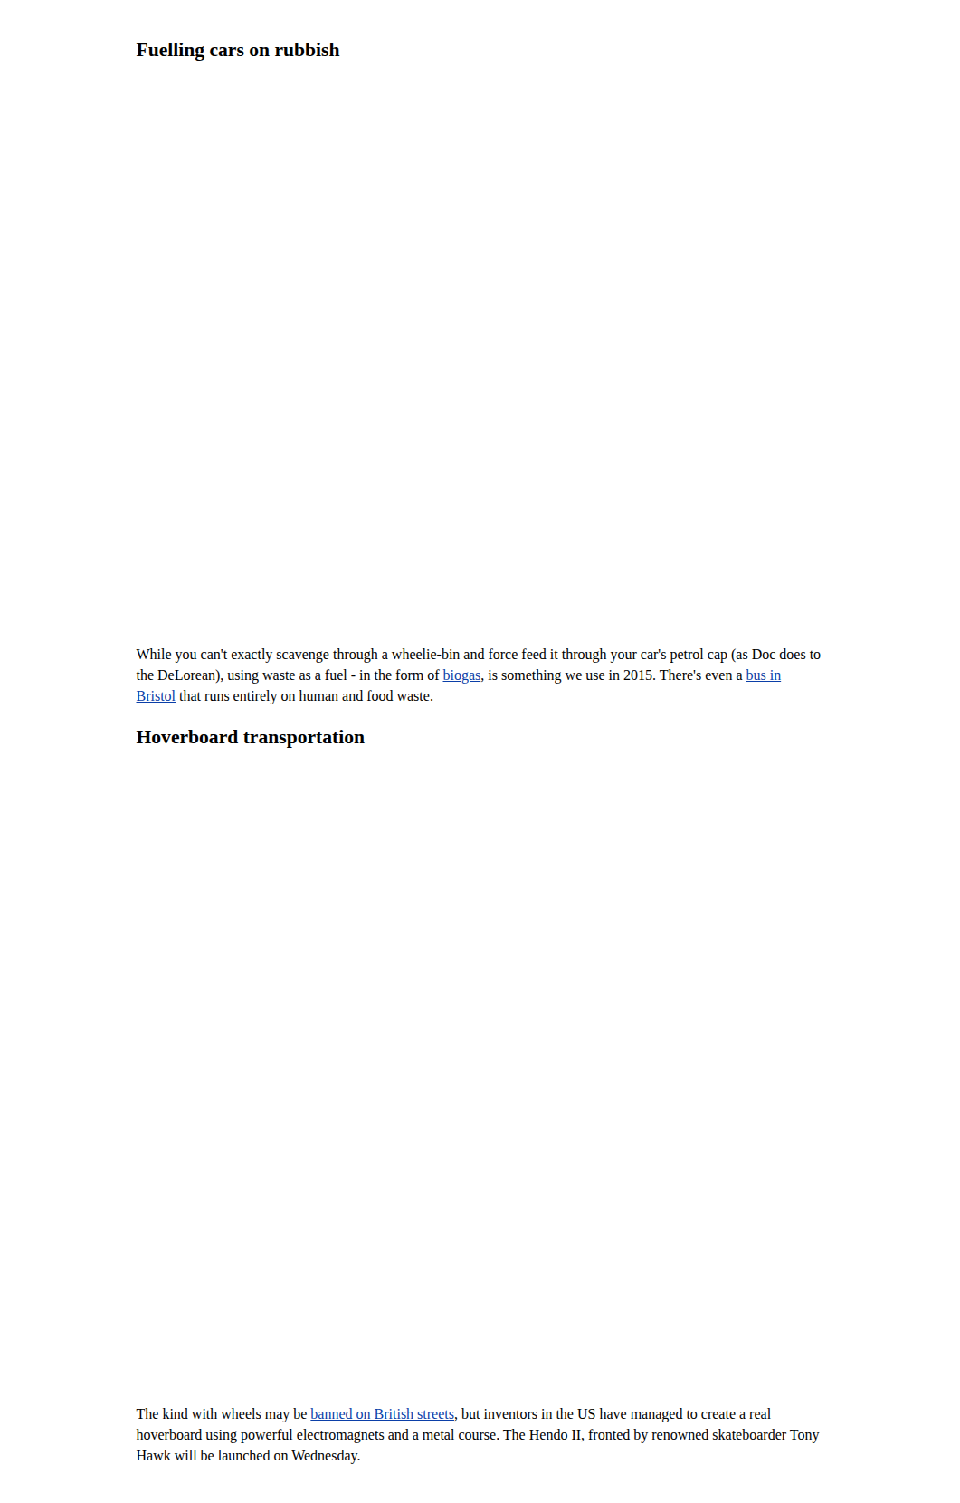Fuelling cars on rubbish
While you can't exactly scavenge through a wheelie-bin and force feed it through your car's petrol cap (as Doc does to the DeLorean), using waste as a fuel - in the form of biogas, is something we use in 2015. There's even a bus in Bristol that runs entirely on human and food waste.
Hoverboard transportation
The kind with wheels may be banned on British streets, but inventors in the US have managed to create a real hoverboard using powerful electromagnets and a metal course. The Hendo II, fronted by renowned skateboarder Tony Hawk will be launched on Wednesday.